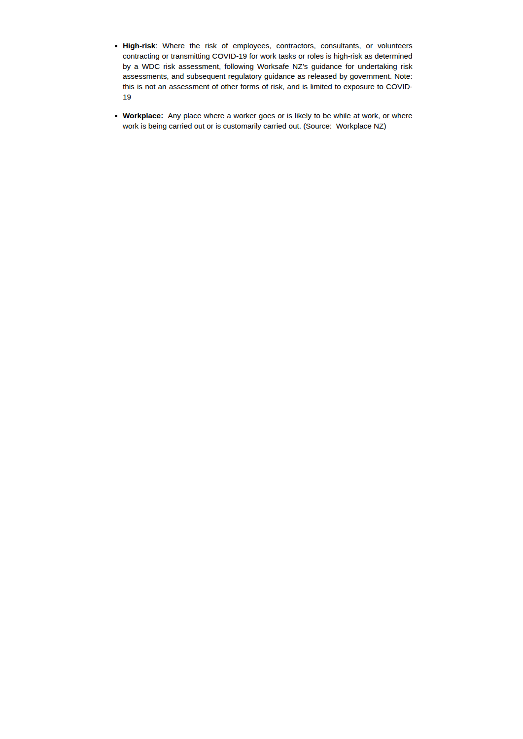High-risk: Where the risk of employees, contractors, consultants, or volunteers contracting or transmitting COVID-19 for work tasks or roles is high-risk as determined by a WDC risk assessment, following Worksafe NZ’s guidance for undertaking risk assessments, and subsequent regulatory guidance as released by government. Note: this is not an assessment of other forms of risk, and is limited to exposure to COVID-19
Workplace: Any place where a worker goes or is likely to be while at work, or where work is being carried out or is customarily carried out. (Source: Workplace NZ)